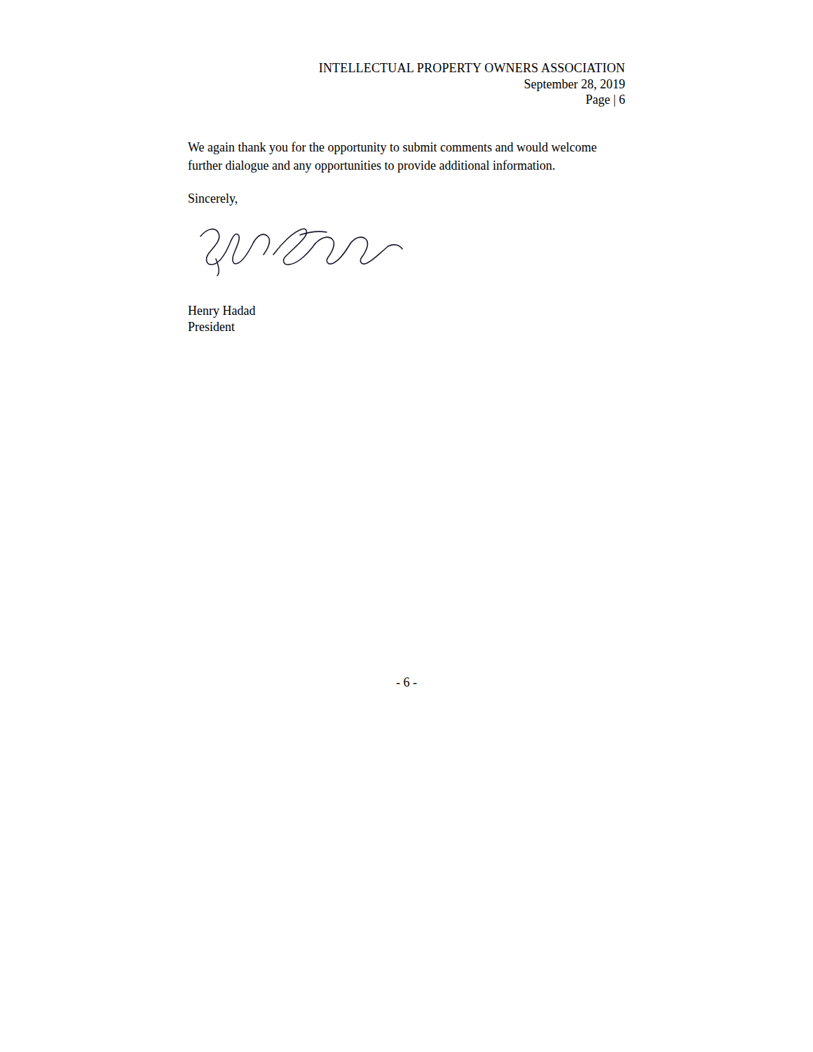INTELLECTUAL PROPERTY OWNERS ASSOCIATION
September 28, 2019
Page | 6
We again thank you for the opportunity to submit comments and would welcome further dialogue and any opportunities to provide additional information.
Sincerely,
Henry Hadad
President
- 6 -